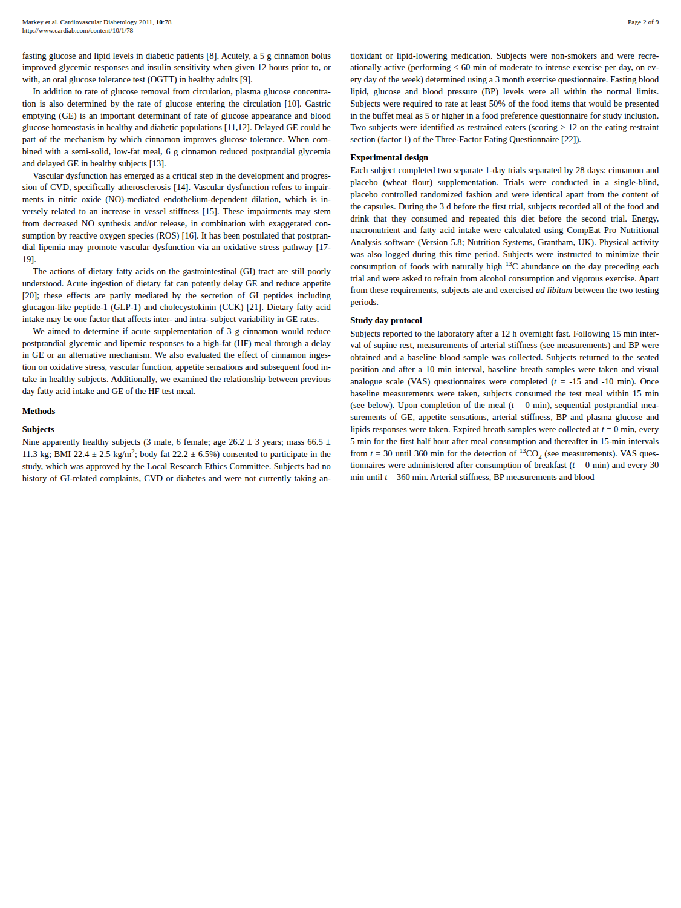Markey et al. Cardiovascular Diabetology 2011, 10:78
http://www.cardiab.com/content/10/1/78
Page 2 of 9
fasting glucose and lipid levels in diabetic patients [8]. Acutely, a 5 g cinnamon bolus improved glycemic responses and insulin sensitivity when given 12 hours prior to, or with, an oral glucose tolerance test (OGTT) in healthy adults [9].
In addition to rate of glucose removal from circulation, plasma glucose concentration is also determined by the rate of glucose entering the circulation [10]. Gastric emptying (GE) is an important determinant of rate of glucose appearance and blood glucose homeostasis in healthy and diabetic populations [11,12]. Delayed GE could be part of the mechanism by which cinnamon improves glucose tolerance. When combined with a semi-solid, low-fat meal, 6 g cinnamon reduced postprandial glycemia and delayed GE in healthy subjects [13].
Vascular dysfunction has emerged as a critical step in the development and progression of CVD, specifically atherosclerosis [14]. Vascular dysfunction refers to impairments in nitric oxide (NO)-mediated endothelium-dependent dilation, which is inversely related to an increase in vessel stiffness [15]. These impairments may stem from decreased NO synthesis and/or release, in combination with exaggerated consumption by reactive oxygen species (ROS) [16]. It has been postulated that postprandial lipemia may promote vascular dysfunction via an oxidative stress pathway [17-19].
The actions of dietary fatty acids on the gastrointestinal (GI) tract are still poorly understood. Acute ingestion of dietary fat can potently delay GE and reduce appetite [20]; these effects are partly mediated by the secretion of GI peptides including glucagon-like peptide-1 (GLP-1) and cholecystokinin (CCK) [21]. Dietary fatty acid intake may be one factor that affects inter- and intra- subject variability in GE rates.
We aimed to determine if acute supplementation of 3 g cinnamon would reduce postprandial glycemic and lipemic responses to a high-fat (HF) meal through a delay in GE or an alternative mechanism. We also evaluated the effect of cinnamon ingestion on oxidative stress, vascular function, appetite sensations and subsequent food intake in healthy subjects. Additionally, we examined the relationship between previous day fatty acid intake and GE of the HF test meal.
Methods
Subjects
Nine apparently healthy subjects (3 male, 6 female; age 26.2 ± 3 years; mass 66.5 ± 11.3 kg; BMI 22.4 ± 2.5 kg/m2; body fat 22.2 ± 6.5%) consented to participate in the study, which was approved by the Local Research Ethics Committee. Subjects had no history of GI-related complaints, CVD or diabetes and were not currently taking antioxidant or lipid-lowering medication. Subjects were non-smokers and were recreationally active (performing < 60 min of moderate to intense exercise per day, on every day of the week) determined using a 3 month exercise questionnaire. Fasting blood lipid, glucose and blood pressure (BP) levels were all within the normal limits. Subjects were required to rate at least 50% of the food items that would be presented in the buffet meal as 5 or higher in a food preference questionnaire for study inclusion. Two subjects were identified as restrained eaters (scoring > 12 on the eating restraint section (factor 1) of the Three-Factor Eating Questionnaire [22]).
Experimental design
Each subject completed two separate 1-day trials separated by 28 days: cinnamon and placebo (wheat flour) supplementation. Trials were conducted in a single-blind, placebo controlled randomized fashion and were identical apart from the content of the capsules. During the 3 d before the first trial, subjects recorded all of the food and drink that they consumed and repeated this diet before the second trial. Energy, macronutrient and fatty acid intake were calculated using CompEat Pro Nutritional Analysis software (Version 5.8; Nutrition Systems, Grantham, UK). Physical activity was also logged during this time period. Subjects were instructed to minimize their consumption of foods with naturally high 13C abundance on the day preceding each trial and were asked to refrain from alcohol consumption and vigorous exercise. Apart from these requirements, subjects ate and exercised ad libitum between the two testing periods.
Study day protocol
Subjects reported to the laboratory after a 12 h overnight fast. Following 15 min interval of supine rest, measurements of arterial stiffness (see measurements) and BP were obtained and a baseline blood sample was collected. Subjects returned to the seated position and after a 10 min interval, baseline breath samples were taken and visual analogue scale (VAS) questionnaires were completed (t = -15 and -10 min). Once baseline measurements were taken, subjects consumed the test meal within 15 min (see below). Upon completion of the meal (t = 0 min), sequential postprandial measurements of GE, appetite sensations, arterial stiffness, BP and plasma glucose and lipids responses were taken. Expired breath samples were collected at t = 0 min, every 5 min for the first half hour after meal consumption and thereafter in 15-min intervals from t = 30 until 360 min for the detection of 13CO2 (see measurements). VAS questionnaires were administered after consumption of breakfast (t = 0 min) and every 30 min until t = 360 min. Arterial stiffness, BP measurements and blood